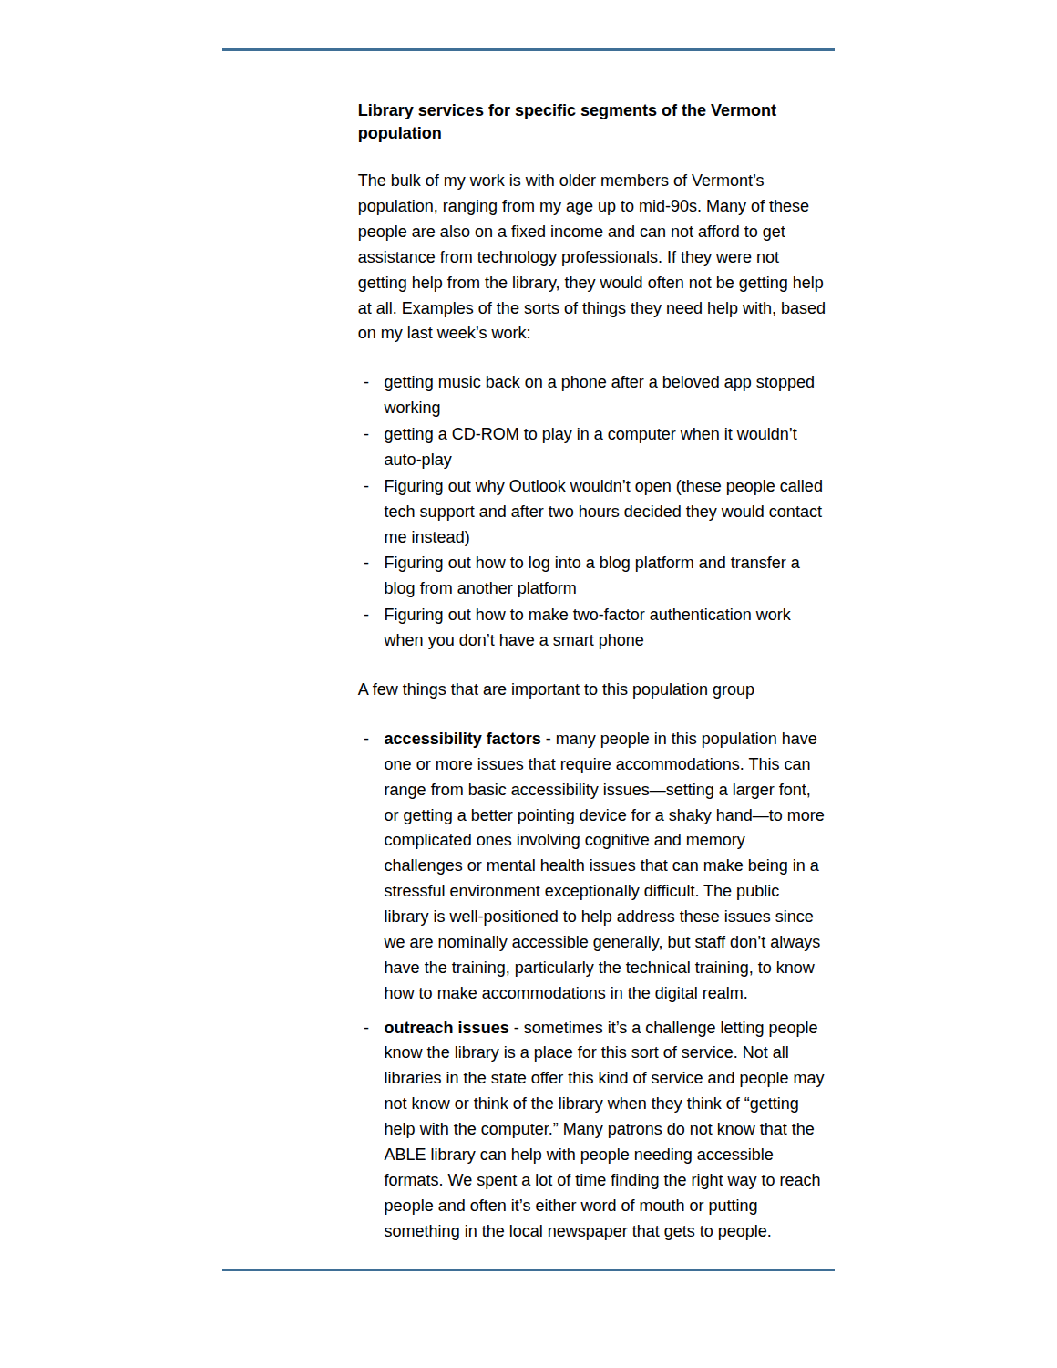Library services for specific segments of the Vermont population
The bulk of my work is with older members of Vermont’s population, ranging from my age up to mid-90s. Many of these people are also on a fixed income and can not afford to get assistance from technology professionals. If they were not getting help from the library, they would often not be getting help at all. Examples of the sorts of things they need help with, based on my last week’s work:
getting music back on a phone after a beloved app stopped working
getting a CD-ROM to play in a computer when it wouldn’t auto-play
Figuring out why Outlook wouldn’t open (these people called tech support and after two hours decided they would contact me instead)
Figuring out how to log into a blog platform and transfer a blog from another platform
Figuring out how to make two-factor authentication work when you don’t have a smart phone
A few things that are important to this population group
accessibility factors - many people in this population have one or more issues that require accommodations. This can range from basic accessibility issues—setting a larger font, or getting a better pointing device for a shaky hand—to more complicated ones involving cognitive and memory challenges or mental health issues that can make being in a stressful environment exceptionally difficult. The public library is well-positioned to help address these issues since we are nominally accessible generally, but staff don’t always have the training, particularly the technical training, to know how to make accommodations in the digital realm.
outreach issues - sometimes it’s a challenge letting people know the library is a place for this sort of service. Not all libraries in the state offer this kind of service and people may not know or think of the library when they think of “getting help with the computer.” Many patrons do not know that the ABLE library can help with people needing accessible formats. We spent a lot of time finding the right way to reach people and often it’s either word of mouth or putting something in the local newspaper that gets to people.